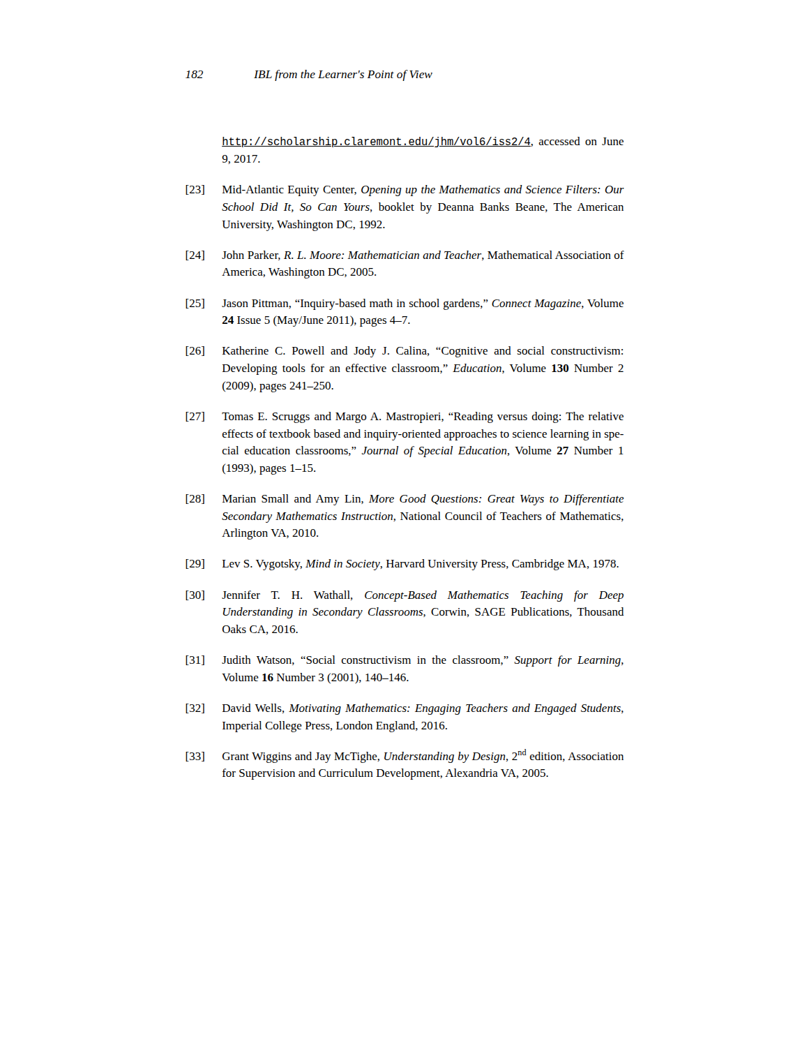182 IBL from the Learner's Point of View
http://scholarship.claremont.edu/jhm/vol6/iss2/4, accessed on June 9, 2017.
[23] Mid-Atlantic Equity Center, Opening up the Mathematics and Science Filters: Our School Did It, So Can Yours, booklet by Deanna Banks Beane, The American University, Washington DC, 1992.
[24] John Parker, R. L. Moore: Mathematician and Teacher, Mathematical Association of America, Washington DC, 2005.
[25] Jason Pittman, “Inquiry-based math in school gardens,” Connect Magazine, Volume 24 Issue 5 (May/June 2011), pages 4–7.
[26] Katherine C. Powell and Jody J. Calina, “Cognitive and social constructivism: Developing tools for an effective classroom,” Education, Volume 130 Number 2 (2009), pages 241–250.
[27] Tomas E. Scruggs and Margo A. Mastropieri, “Reading versus doing: The relative effects of textbook based and inquiry-oriented approaches to science learning in special education classrooms,” Journal of Special Education, Volume 27 Number 1 (1993), pages 1–15.
[28] Marian Small and Amy Lin, More Good Questions: Great Ways to Differentiate Secondary Mathematics Instruction, National Council of Teachers of Mathematics, Arlington VA, 2010.
[29] Lev S. Vygotsky, Mind in Society, Harvard University Press, Cambridge MA, 1978.
[30] Jennifer T. H. Wathall, Concept-Based Mathematics Teaching for Deep Understanding in Secondary Classrooms, Corwin, SAGE Publications, Thousand Oaks CA, 2016.
[31] Judith Watson, “Social constructivism in the classroom,” Support for Learning, Volume 16 Number 3 (2001), 140–146.
[32] David Wells, Motivating Mathematics: Engaging Teachers and Engaged Students, Imperial College Press, London England, 2016.
[33] Grant Wiggins and Jay McTighe, Understanding by Design, 2nd edition, Association for Supervision and Curriculum Development, Alexandria VA, 2005.